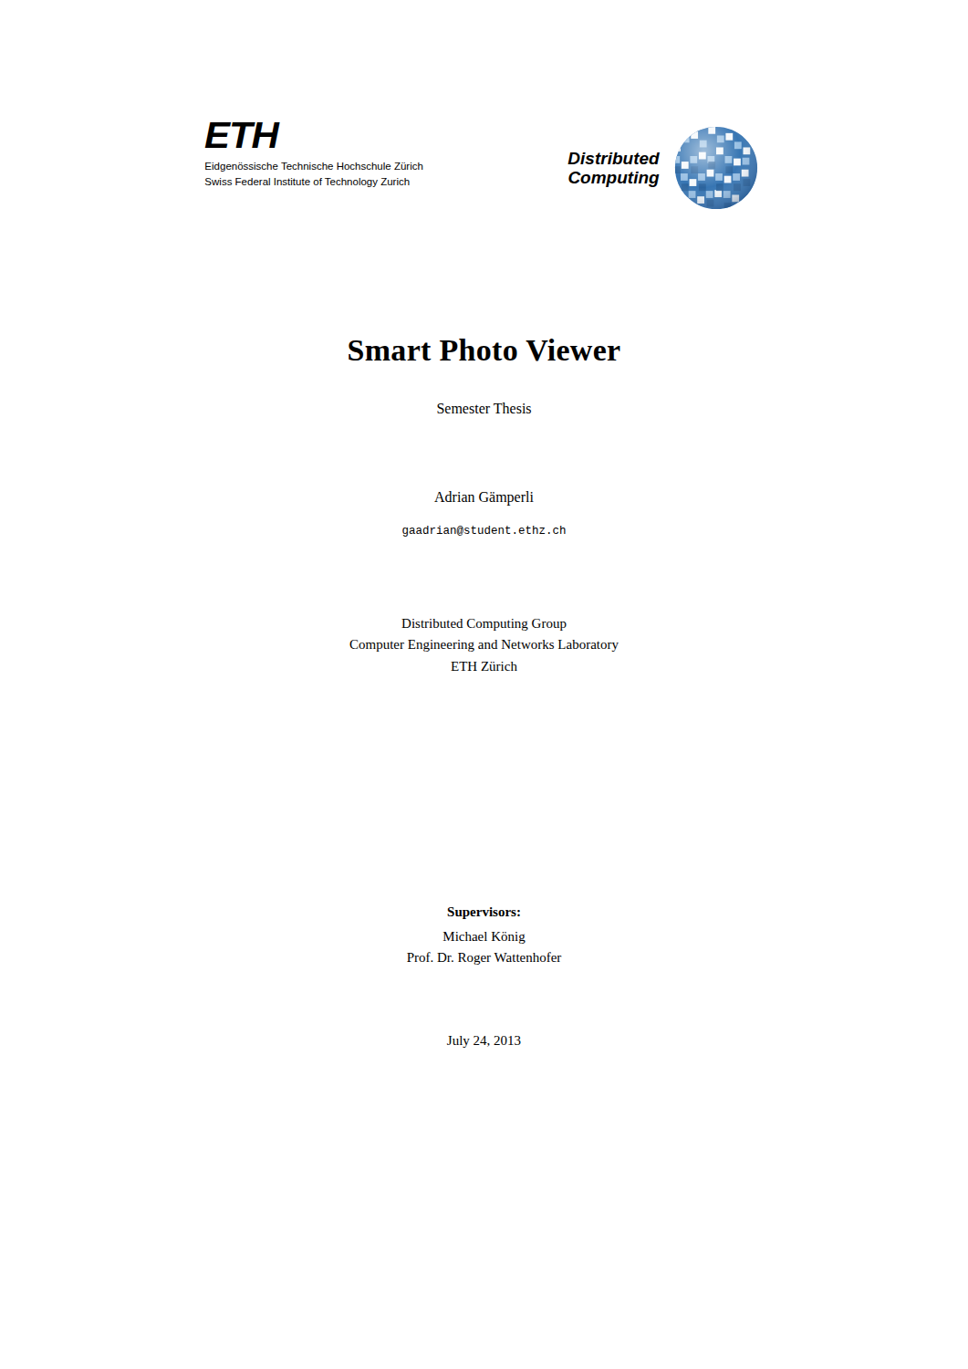ETH
Eidgenössische Technische Hochschule Zürich
Swiss Federal Institute of Technology Zurich
Distributed
Computing
Smart Photo Viewer
Semester Thesis
Adrian Gämperli
gaadrian@student.ethz.ch
Distributed Computing Group
Computer Engineering and Networks Laboratory
ETH Zürich
Supervisors:
Michael König
Prof. Dr. Roger Wattenhofer
July 24, 2013